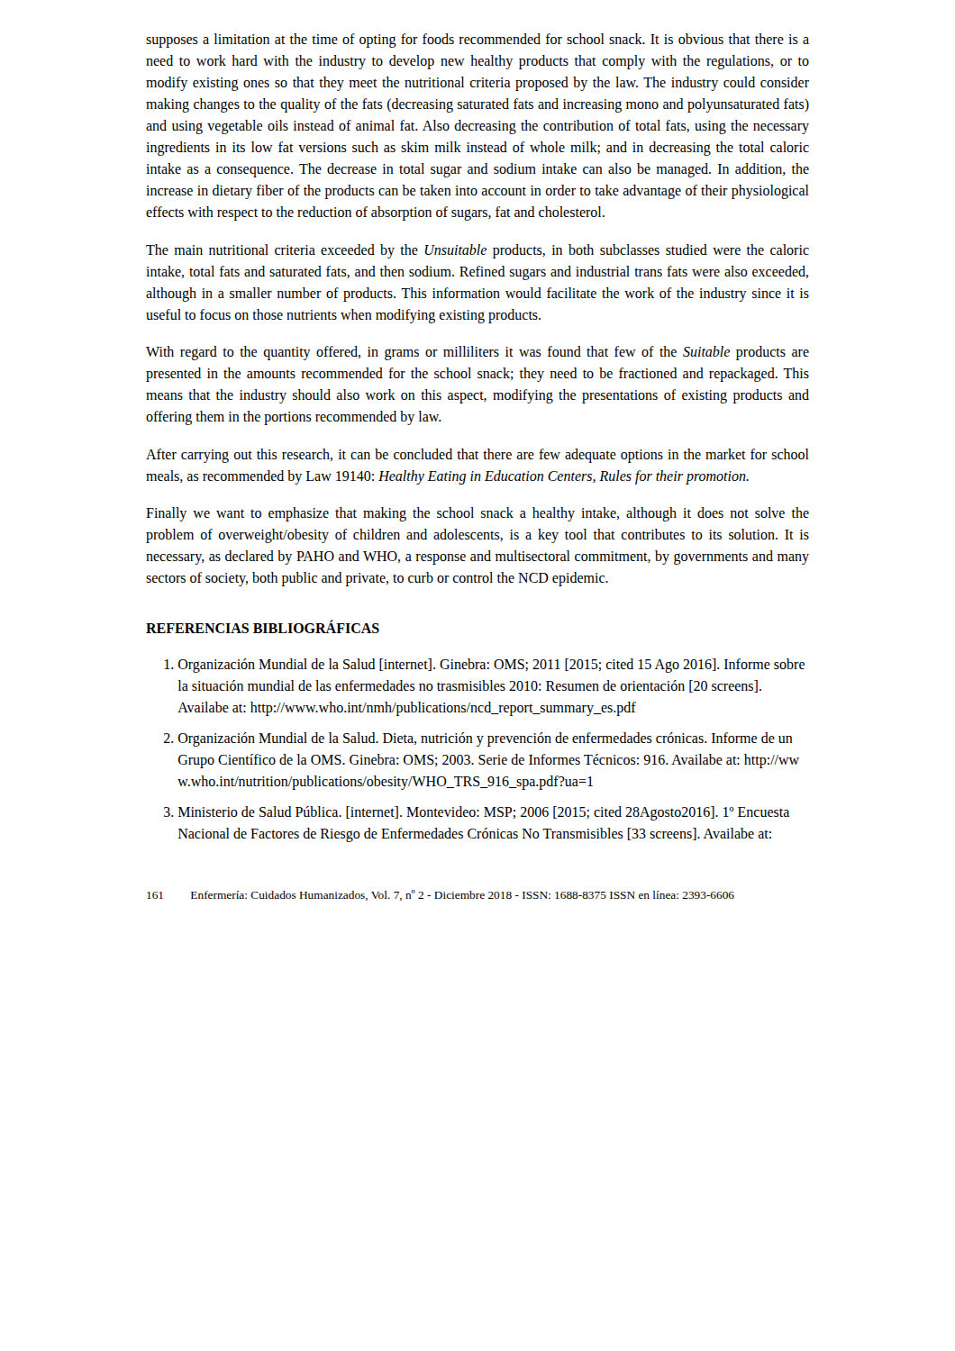supposes a limitation at the time of opting for foods recommended for school snack. It is obvious that there is a need to work hard with the industry to develop new healthy products that comply with the regulations, or to modify existing ones so that they meet the nutritional criteria proposed by the law. The industry could consider making changes to the quality of the fats (decreasing saturated fats and increasing mono and polyunsaturated fats) and using vegetable oils instead of animal fat. Also decreasing the contribution of total fats, using the necessary ingredients in its low fat versions such as skim milk instead of whole milk; and in decreasing the total caloric intake as a consequence. The decrease in total sugar and sodium intake can also be managed. In addition, the increase in dietary fiber of the products can be taken into account in order to take advantage of their physiological effects with respect to the reduction of absorption of sugars, fat and cholesterol.
The main nutritional criteria exceeded by the Unsuitable products, in both subclasses studied were the caloric intake, total fats and saturated fats, and then sodium. Refined sugars and industrial trans fats were also exceeded, although in a smaller number of products. This information would facilitate the work of the industry since it is useful to focus on those nutrients when modifying existing products.
With regard to the quantity offered, in grams or milliliters it was found that few of the Suitable products are presented in the amounts recommended for the school snack; they need to be fractioned and repackaged. This means that the industry should also work on this aspect, modifying the presentations of existing products and offering them in the portions recommended by law.
After carrying out this research, it can be concluded that there are few adequate options in the market for school meals, as recommended by Law 19140: Healthy Eating in Education Centers, Rules for their promotion.
Finally we want to emphasize that making the school snack a healthy intake, although it does not solve the problem of overweight/obesity of children and adolescents, is a key tool that contributes to its solution. It is necessary, as declared by PAHO and WHO, a response and multisectoral commitment, by governments and many sectors of society, both public and private, to curb or control the NCD epidemic.
REFERENCIAS BIBLIOGRÁFICAS
Organización Mundial de la Salud [internet]. Ginebra: OMS; 2011 [2015; cited 15 Ago 2016]. Informe sobre la situación mundial de las enfermedades no trasmisibles 2010: Resumen de orientación [20 screens]. Availabe at: http://www.who.int/nmh/publications/ncd_report_summary_es.pdf
Organización Mundial de la Salud. Dieta, nutrición y prevención de enfermedades crónicas. Informe de un Grupo Científico de la OMS. Ginebra: OMS; 2003. Serie de Informes Técnicos: 916. Availabe at: http://www.who.int/nutrition/publications/obesity/WHO_TRS_916_spa.pdf?ua=1
Ministerio de Salud Pública. [internet]. Montevideo: MSP; 2006 [2015; cited 28Agosto2016]. 1º Encuesta Nacional de Factores de Riesgo de Enfermedades Crónicas No Transmisibles [33 screens]. Availabe at:
161 Enfermería: Cuidados Humanizados, Vol. 7, nº 2 - Diciembre 2018 - ISSN: 1688-8375 ISSN en línea: 2393-6606